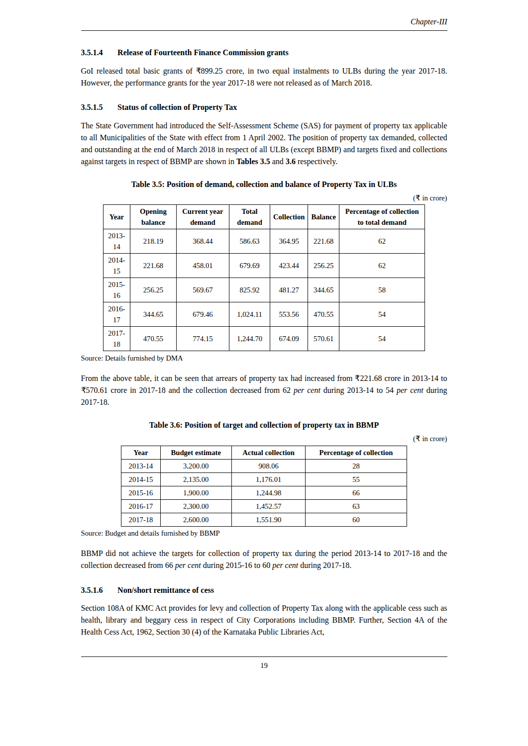Chapter-III
3.5.1.4 Release of Fourteenth Finance Commission grants
GoI released total basic grants of ₹899.25 crore, in two equal instalments to ULBs during the year 2017-18. However, the performance grants for the year 2017-18 were not released as of March 2018.
3.5.1.5 Status of collection of Property Tax
The State Government had introduced the Self-Assessment Scheme (SAS) for payment of property tax applicable to all Municipalities of the State with effect from 1 April 2002. The position of property tax demanded, collected and outstanding at the end of March 2018 in respect of all ULBs (except BBMP) and targets fixed and collections against targets in respect of BBMP are shown in Tables 3.5 and 3.6 respectively.
Table 3.5: Position of demand, collection and balance of Property Tax in ULBs
(₹ in crore)
| Year | Opening balance | Current year demand | Total demand | Collection | Balance | Percentage of collection to total demand |
| --- | --- | --- | --- | --- | --- | --- |
| 2013-14 | 218.19 | 368.44 | 586.63 | 364.95 | 221.68 | 62 |
| 2014-15 | 221.68 | 458.01 | 679.69 | 423.44 | 256.25 | 62 |
| 2015-16 | 256.25 | 569.67 | 825.92 | 481.27 | 344.65 | 58 |
| 2016-17 | 344.65 | 679.46 | 1,024.11 | 553.56 | 470.55 | 54 |
| 2017-18 | 470.55 | 774.15 | 1,244.70 | 674.09 | 570.61 | 54 |
Source: Details furnished by DMA
From the above table, it can be seen that arrears of property tax had increased from ₹221.68 crore in 2013-14 to ₹570.61 crore in 2017-18 and the collection decreased from 62 per cent during 2013-14 to 54 per cent during 2017-18.
Table 3.6: Position of target and collection of property tax in BBMP
(₹ in crore)
| Year | Budget estimate | Actual collection | Percentage of collection |
| --- | --- | --- | --- |
| 2013-14 | 3,200.00 | 908.06 | 28 |
| 2014-15 | 2,135.00 | 1,176.01 | 55 |
| 2015-16 | 1,900.00 | 1,244.98 | 66 |
| 2016-17 | 2,300.00 | 1,452.57 | 63 |
| 2017-18 | 2,600.00 | 1,551.90 | 60 |
Source: Budget and details furnished by BBMP
BBMP did not achieve the targets for collection of property tax during the period 2013-14 to 2017-18 and the collection decreased from 66 per cent during 2015-16 to 60 per cent during 2017-18.
3.5.1.6 Non/short remittance of cess
Section 108A of KMC Act provides for levy and collection of Property Tax along with the applicable cess such as health, library and beggary cess in respect of City Corporations including BBMP. Further, Section 4A of the Health Cess Act, 1962, Section 30 (4) of the Karnataka Public Libraries Act,
19